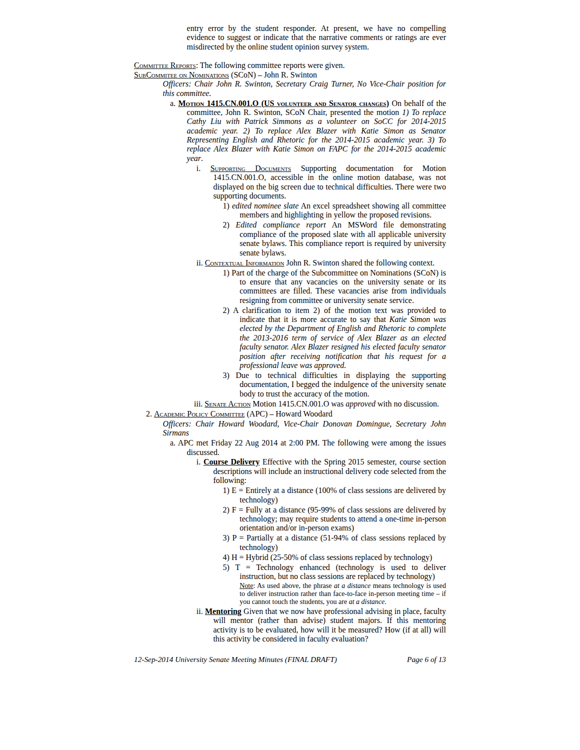entry error by the student responder. At present, we have no compelling evidence to suggest or indicate that the narrative comments or ratings are ever misdirected by the online student opinion survey system.
Committee Reports: The following committee reports were given.
SubCommitee on Nominations (SCoN) – John R. Swinton
Officers: Chair John R. Swinton, Secretary Craig Turner, No Vice-Chair position for this committee.
a. Motion 1415.CN.001.O (US volunteer and Senator changes) On behalf of the committee, John R. Swinton, SCoN Chair, presented the motion 1) To replace Cathy Liu with Patrick Simmons as a volunteer on SoCC for 2014-2015 academic year. 2) To replace Alex Blazer with Katie Simon as Senator Representing English and Rhetoric for the 2014-2015 academic year. 3) To replace Alex Blazer with Katie Simon on FAPC for the 2014-2015 academic year.
i. Supporting Documents Supporting documentation for Motion 1415.CN.001.O, accessible in the online motion database, was not displayed on the big screen due to technical difficulties. There were two supporting documents.
1) edited nominee slate An excel spreadsheet showing all committee members and highlighting in yellow the proposed revisions.
2) Edited compliance report An MSWord file demonstrating compliance of the proposed slate with all applicable university senate bylaws. This compliance report is required by university senate bylaws.
ii. Contextual Information John R. Swinton shared the following context.
1) Part of the charge of the Subcommittee on Nominations (SCoN) is to ensure that any vacancies on the university senate or its committees are filled. These vacancies arise from individuals resigning from committee or university senate service.
2) A clarification to item 2) of the motion text was provided to indicate that it is more accurate to say that Katie Simon was elected by the Department of English and Rhetoric to complete the 2013-2016 term of service of Alex Blazer as an elected faculty senator. Alex Blazer resigned his elected faculty senator position after receiving notification that his request for a professional leave was approved.
3) Due to technical difficulties in displaying the supporting documentation, I begged the indulgence of the university senate body to trust the accuracy of the motion.
iii. Senate Action Motion 1415.CN.001.O was approved with no discussion.
2. Academic Policy Committee (APC) – Howard Woodard
Officers: Chair Howard Woodard, Vice-Chair Donovan Domingue, Secretary John Sirmans
a. APC met Friday 22 Aug 2014 at 2:00 PM. The following were among the issues discussed.
i. Course Delivery Effective with the Spring 2015 semester, course section descriptions will include an instructional delivery code selected from the following:
1) E = Entirely at a distance (100% of class sessions are delivered by technology)
2) F = Fully at a distance (95-99% of class sessions are delivered by technology; may require students to attend a one-time in-person orientation and/or in-person exams)
3) P = Partially at a distance (51-94% of class sessions replaced by technology)
4) H = Hybrid (25-50% of class sessions replaced by technology)
5) T = Technology enhanced (technology is used to deliver instruction, but no class sessions are replaced by technology)
Note: As used above, the phrase at a distance means technology is used to deliver instruction rather than face-to-face in-person meeting time – if you cannot touch the students, you are at a distance.
ii. Mentoring Given that we now have professional advising in place, faculty will mentor (rather than advise) student majors. If this mentoring activity is to be evaluated, how will it be measured? How (if at all) will this activity be considered in faculty evaluation?
12-Sep-2014 University Senate Meeting Minutes (FINAL DRAFT) Page 6 of 13